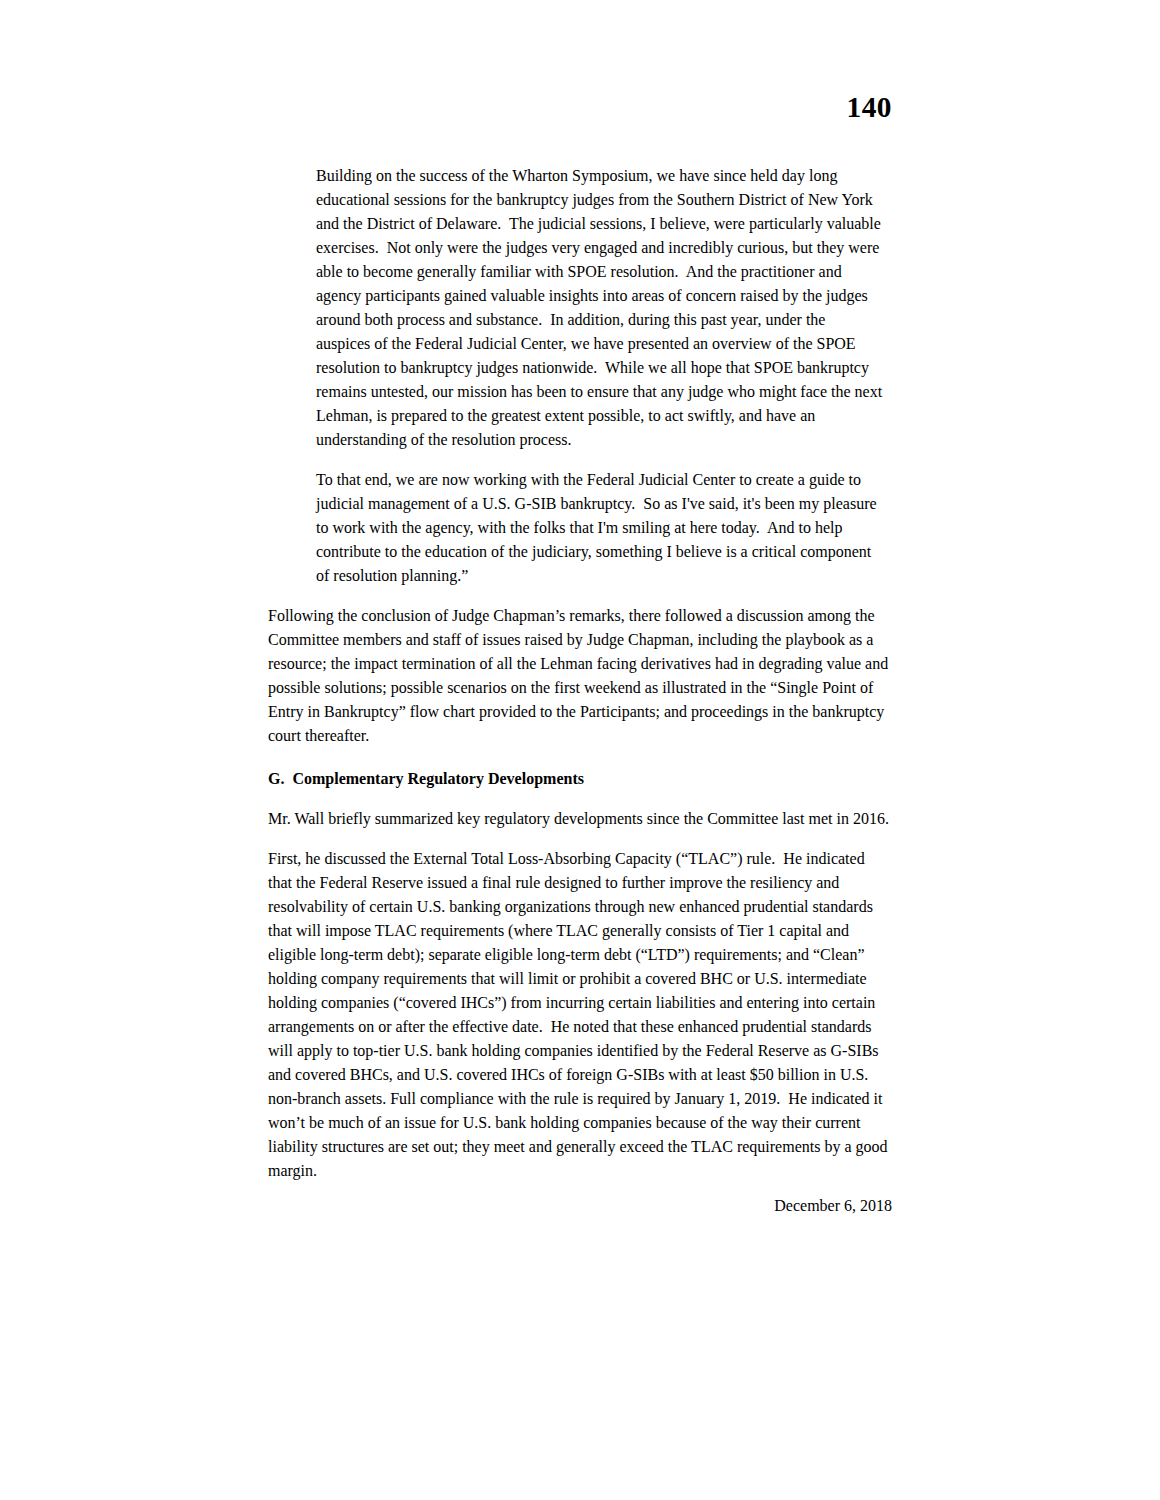140
Building on the success of the Wharton Symposium, we have since held day long educational sessions for the bankruptcy judges from the Southern District of New York and the District of Delaware. The judicial sessions, I believe, were particularly valuable exercises. Not only were the judges very engaged and incredibly curious, but they were able to become generally familiar with SPOE resolution. And the practitioner and agency participants gained valuable insights into areas of concern raised by the judges around both process and substance. In addition, during this past year, under the auspices of the Federal Judicial Center, we have presented an overview of the SPOE resolution to bankruptcy judges nationwide. While we all hope that SPOE bankruptcy remains untested, our mission has been to ensure that any judge who might face the next Lehman, is prepared to the greatest extent possible, to act swiftly, and have an understanding of the resolution process.
To that end, we are now working with the Federal Judicial Center to create a guide to judicial management of a U.S. G-SIB bankruptcy. So as I've said, it's been my pleasure to work with the agency, with the folks that I'm smiling at here today. And to help contribute to the education of the judiciary, something I believe is a critical component of resolution planning.”
Following the conclusion of Judge Chapman’s remarks, there followed a discussion among the Committee members and staff of issues raised by Judge Chapman, including the playbook as a resource; the impact termination of all the Lehman facing derivatives had in degrading value and possible solutions; possible scenarios on the first weekend as illustrated in the “Single Point of Entry in Bankruptcy” flow chart provided to the Participants; and proceedings in the bankruptcy court thereafter.
G. Complementary Regulatory Developments
Mr. Wall briefly summarized key regulatory developments since the Committee last met in 2016.
First, he discussed the External Total Loss-Absorbing Capacity (“TLAC”) rule. He indicated that the Federal Reserve issued a final rule designed to further improve the resiliency and resolvability of certain U.S. banking organizations through new enhanced prudential standards that will impose TLAC requirements (where TLAC generally consists of Tier 1 capital and eligible long-term debt); separate eligible long-term debt (“LTD”) requirements; and “Clean” holding company requirements that will limit or prohibit a covered BHC or U.S. intermediate holding companies (“covered IHCs”) from incurring certain liabilities and entering into certain arrangements on or after the effective date. He noted that these enhanced prudential standards will apply to top-tier U.S. bank holding companies identified by the Federal Reserve as G-SIBs and covered BHCs, and U.S. covered IHCs of foreign G-SIBs with at least $50 billion in U.S. non-branch assets. Full compliance with the rule is required by January 1, 2019. He indicated it won’t be much of an issue for U.S. bank holding companies because of the way their current liability structures are set out; they meet and generally exceed the TLAC requirements by a good margin.
December 6, 2018